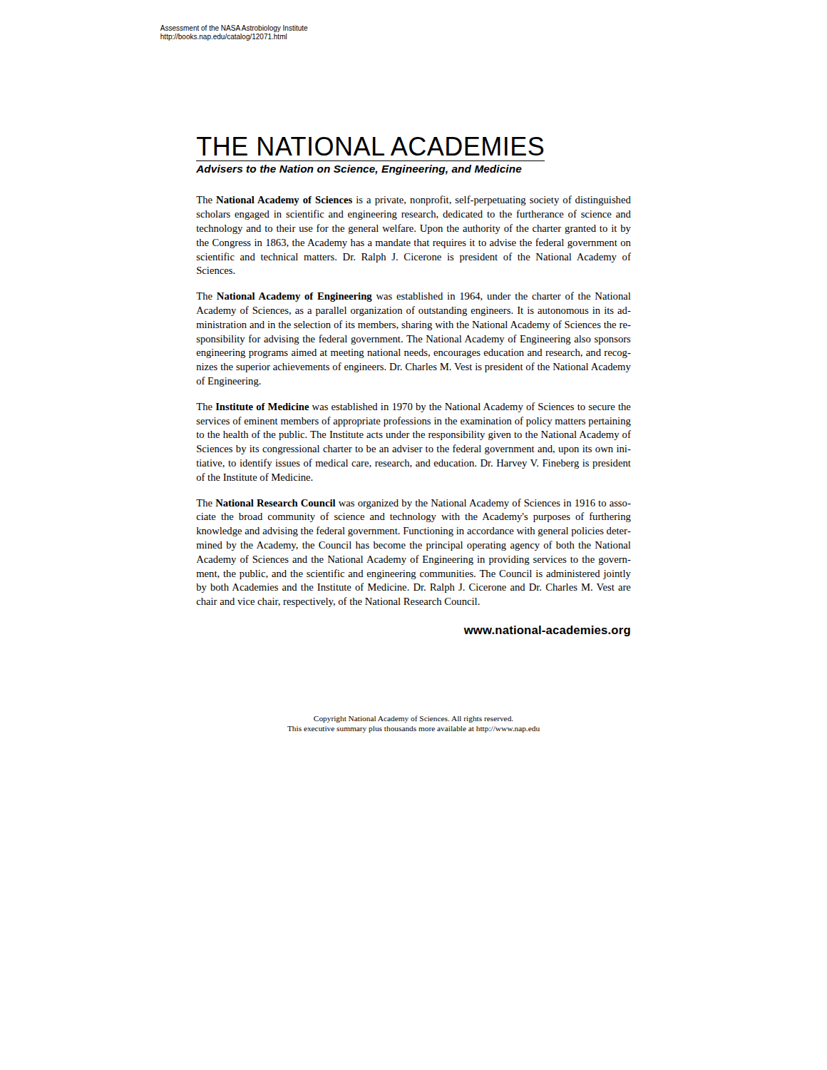Assessment of the NASA Astrobiology Institute
http://books.nap.edu/catalog/12071.html
THE NATIONAL ACADEMIES
Advisers to the Nation on Science, Engineering, and Medicine
The National Academy of Sciences is a private, nonprofit, self-perpetuating society of distinguished scholars engaged in scientific and engineering research, dedicated to the furtherance of science and technology and to their use for the general welfare. Upon the authority of the charter granted to it by the Congress in 1863, the Academy has a mandate that requires it to advise the federal government on scientific and technical matters. Dr. Ralph J. Cicerone is president of the National Academy of Sciences.
The National Academy of Engineering was established in 1964, under the charter of the National Academy of Sciences, as a parallel organization of outstanding engineers. It is autonomous in its administration and in the selection of its members, sharing with the National Academy of Sciences the responsibility for advising the federal government. The National Academy of Engineering also sponsors engineering programs aimed at meeting national needs, encourages education and research, and recognizes the superior achievements of engineers. Dr. Charles M. Vest is president of the National Academy of Engineering.
The Institute of Medicine was established in 1970 by the National Academy of Sciences to secure the services of eminent members of appropriate professions in the examination of policy matters pertaining to the health of the public. The Institute acts under the responsibility given to the National Academy of Sciences by its congressional charter to be an adviser to the federal government and, upon its own initiative, to identify issues of medical care, research, and education. Dr. Harvey V. Fineberg is president of the Institute of Medicine.
The National Research Council was organized by the National Academy of Sciences in 1916 to associate the broad community of science and technology with the Academy's purposes of furthering knowledge and advising the federal government. Functioning in accordance with general policies determined by the Academy, the Council has become the principal operating agency of both the National Academy of Sciences and the National Academy of Engineering in providing services to the government, the public, and the scientific and engineering communities. The Council is administered jointly by both Academies and the Institute of Medicine. Dr. Ralph J. Cicerone and Dr. Charles M. Vest are chair and vice chair, respectively, of the National Research Council.
www.national-academies.org
Copyright National Academy of Sciences. All rights reserved.
This executive summary plus thousands more available at http://www.nap.edu